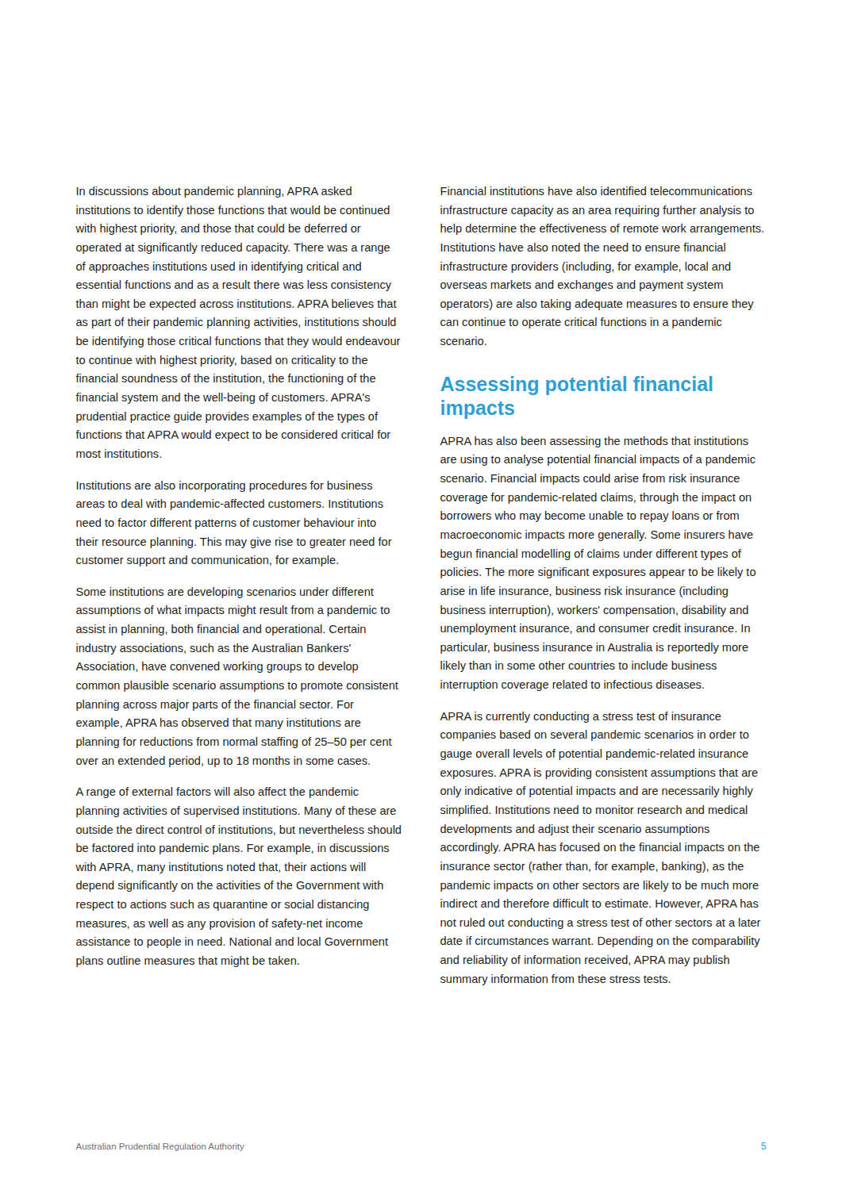In discussions about pandemic planning, APRA asked institutions to identify those functions that would be continued with highest priority, and those that could be deferred or operated at significantly reduced capacity. There was a range of approaches institutions used in identifying critical and essential functions and as a result there was less consistency than might be expected across institutions. APRA believes that as part of their pandemic planning activities, institutions should be identifying those critical functions that they would endeavour to continue with highest priority, based on criticality to the financial soundness of the institution, the functioning of the financial system and the well-being of customers. APRA's prudential practice guide provides examples of the types of functions that APRA would expect to be considered critical for most institutions.
Institutions are also incorporating procedures for business areas to deal with pandemic-affected customers. Institutions need to factor different patterns of customer behaviour into their resource planning. This may give rise to greater need for customer support and communication, for example.
Some institutions are developing scenarios under different assumptions of what impacts might result from a pandemic to assist in planning, both financial and operational. Certain industry associations, such as the Australian Bankers' Association, have convened working groups to develop common plausible scenario assumptions to promote consistent planning across major parts of the financial sector. For example, APRA has observed that many institutions are planning for reductions from normal staffing of 25–50 per cent over an extended period, up to 18 months in some cases.
A range of external factors will also affect the pandemic planning activities of supervised institutions. Many of these are outside the direct control of institutions, but nevertheless should be factored into pandemic plans. For example, in discussions with APRA, many institutions noted that, their actions will depend significantly on the activities of the Government with respect to actions such as quarantine or social distancing measures, as well as any provision of safety-net income assistance to people in need. National and local Government plans outline measures that might be taken.
Financial institutions have also identified telecommunications infrastructure capacity as an area requiring further analysis to help determine the effectiveness of remote work arrangements. Institutions have also noted the need to ensure financial infrastructure providers (including, for example, local and overseas markets and exchanges and payment system operators) are also taking adequate measures to ensure they can continue to operate critical functions in a pandemic scenario.
Assessing potential financial impacts
APRA has also been assessing the methods that institutions are using to analyse potential financial impacts of a pandemic scenario. Financial impacts could arise from risk insurance coverage for pandemic-related claims, through the impact on borrowers who may become unable to repay loans or from macroeconomic impacts more generally. Some insurers have begun financial modelling of claims under different types of policies. The more significant exposures appear to be likely to arise in life insurance, business risk insurance (including business interruption), workers' compensation, disability and unemployment insurance, and consumer credit insurance. In particular, business insurance in Australia is reportedly more likely than in some other countries to include business interruption coverage related to infectious diseases.
APRA is currently conducting a stress test of insurance companies based on several pandemic scenarios in order to gauge overall levels of potential pandemic-related insurance exposures. APRA is providing consistent assumptions that are only indicative of potential impacts and are necessarily highly simplified. Institutions need to monitor research and medical developments and adjust their scenario assumptions accordingly. APRA has focused on the financial impacts on the insurance sector (rather than, for example, banking), as the pandemic impacts on other sectors are likely to be much more indirect and therefore difficult to estimate. However, APRA has not ruled out conducting a stress test of other sectors at a later date if circumstances warrant. Depending on the comparability and reliability of information received, APRA may publish summary information from these stress tests.
Australian Prudential Regulation Authority 5